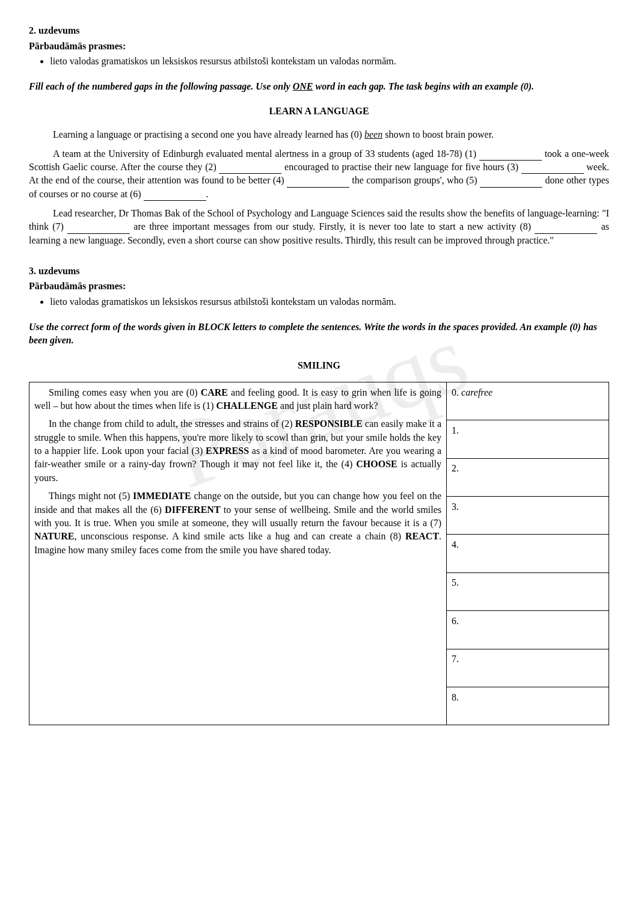Parauqs
2. uzdevums
Pārbaudāmās prasmes:
lieto valodas gramatiskos un leksiskos resursus atbilstoši kontekstam un valodas normām.
Fill each of the numbered gaps in the following passage. Use only ONE word in each gap. The task begins with an example (0).
LEARN A LANGUAGE
Learning a language or practising a second one you have already learned has (0) been shown to boost brain power.
A team at the University of Edinburgh evaluated mental alertness in a group of 33 students (aged 18-78) (1) took a one-week Scottish Gaelic course. After the course they (2) encouraged to practise their new language for five hours (3) week. At the end of the course, their attention was found to be better (4) the comparison groups', who (5) done other types of courses or no course at (6) .
Lead researcher, Dr Thomas Bak of the School of Psychology and Language Sciences said the results show the benefits of language-learning: "I think (7) are three important messages from our study. Firstly, it is never too late to start a new activity (8) as learning a new language. Secondly, even a short course can show positive results. Thirdly, this result can be improved through practice."
3. uzdevums
Pārbaudāmās prasmes:
lieto valodas gramatiskos un leksiskos resursus atbilstoši kontekstam un valodas normām.
Use the correct form of the words given in BLOCK letters to complete the sentences. Write the words in the spaces provided. An example (0) has been given.
SMILING
| Smiling comes easy when you are (0) CARE and feeling good. It is easy to grin when life is going well – but how about the times when life is (1) CHALLENGE and just plain hard work? In the change from child to adult, the stresses and strains of (2) RESPONSIBLE can easily make it a struggle to smile. When this happens, you're more likely to scowl than grin, but your smile holds the key to a happier life. Look upon your facial (3) EXPRESS as a kind of mood barometer. Are you wearing a fair-weather smile or a rainy-day frown? Though it may not feel like it, the (4) CHOOSE is actually yours. Things might not (5) IMMEDIATE change on the outside, but you can change how you feel on the inside and that makes all the (6) DIFFERENT to your sense of wellbeing. Smile and the world smiles with you. It is true. When you smile at someone, they will usually return the favour because it is a (7) NATURE , unconscious response. A kind smile acts like a hug and can create a chain (8) REACT . Imagine how many smiley faces come from the smile you have shared today. | 0. carefree |
| 1. |
| 2. |
| 3. |
| 4. |
| 5. |
| 6. |
| 7. |
| 8. |